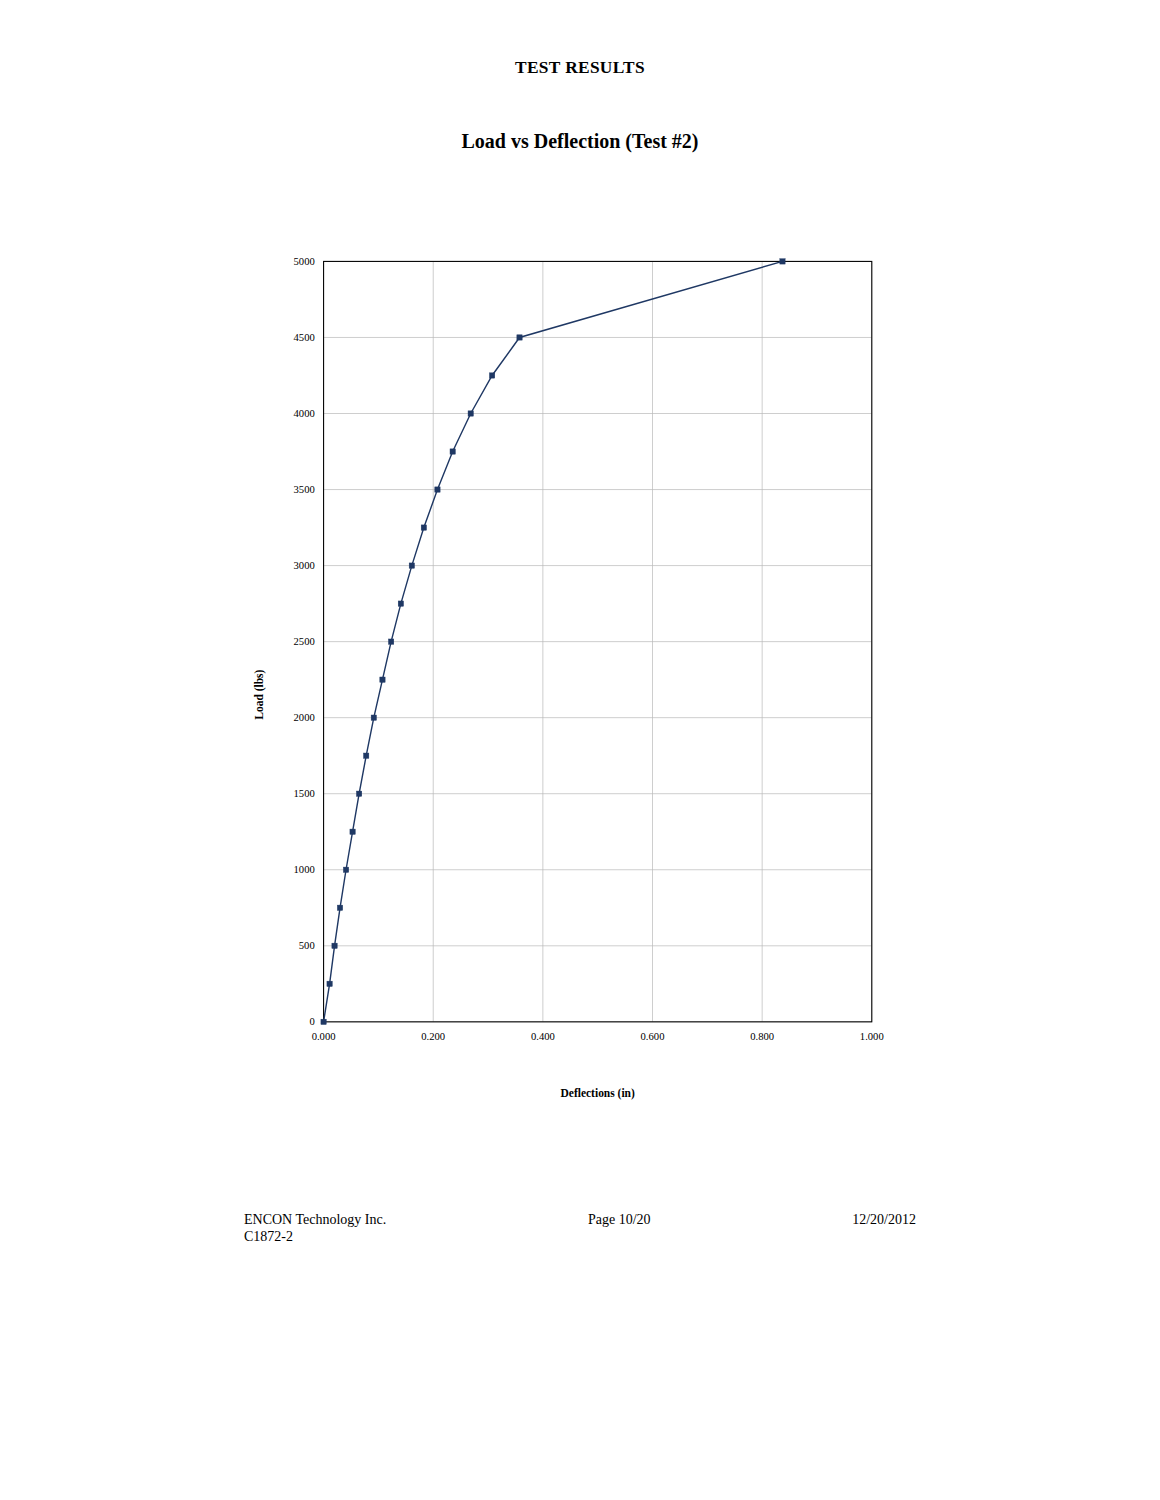TEST RESULTS
Load vs Deflection (Test #2)
Load (lbs) Deflections (in) 0 500 1000 1500 2000 2500 3000 3500 4000 4500 5000 0.000 0.200 0.400 0.600 0.800 1.000
ENCON Technology Inc. C1872-2
Page 10/20
12/20/2012